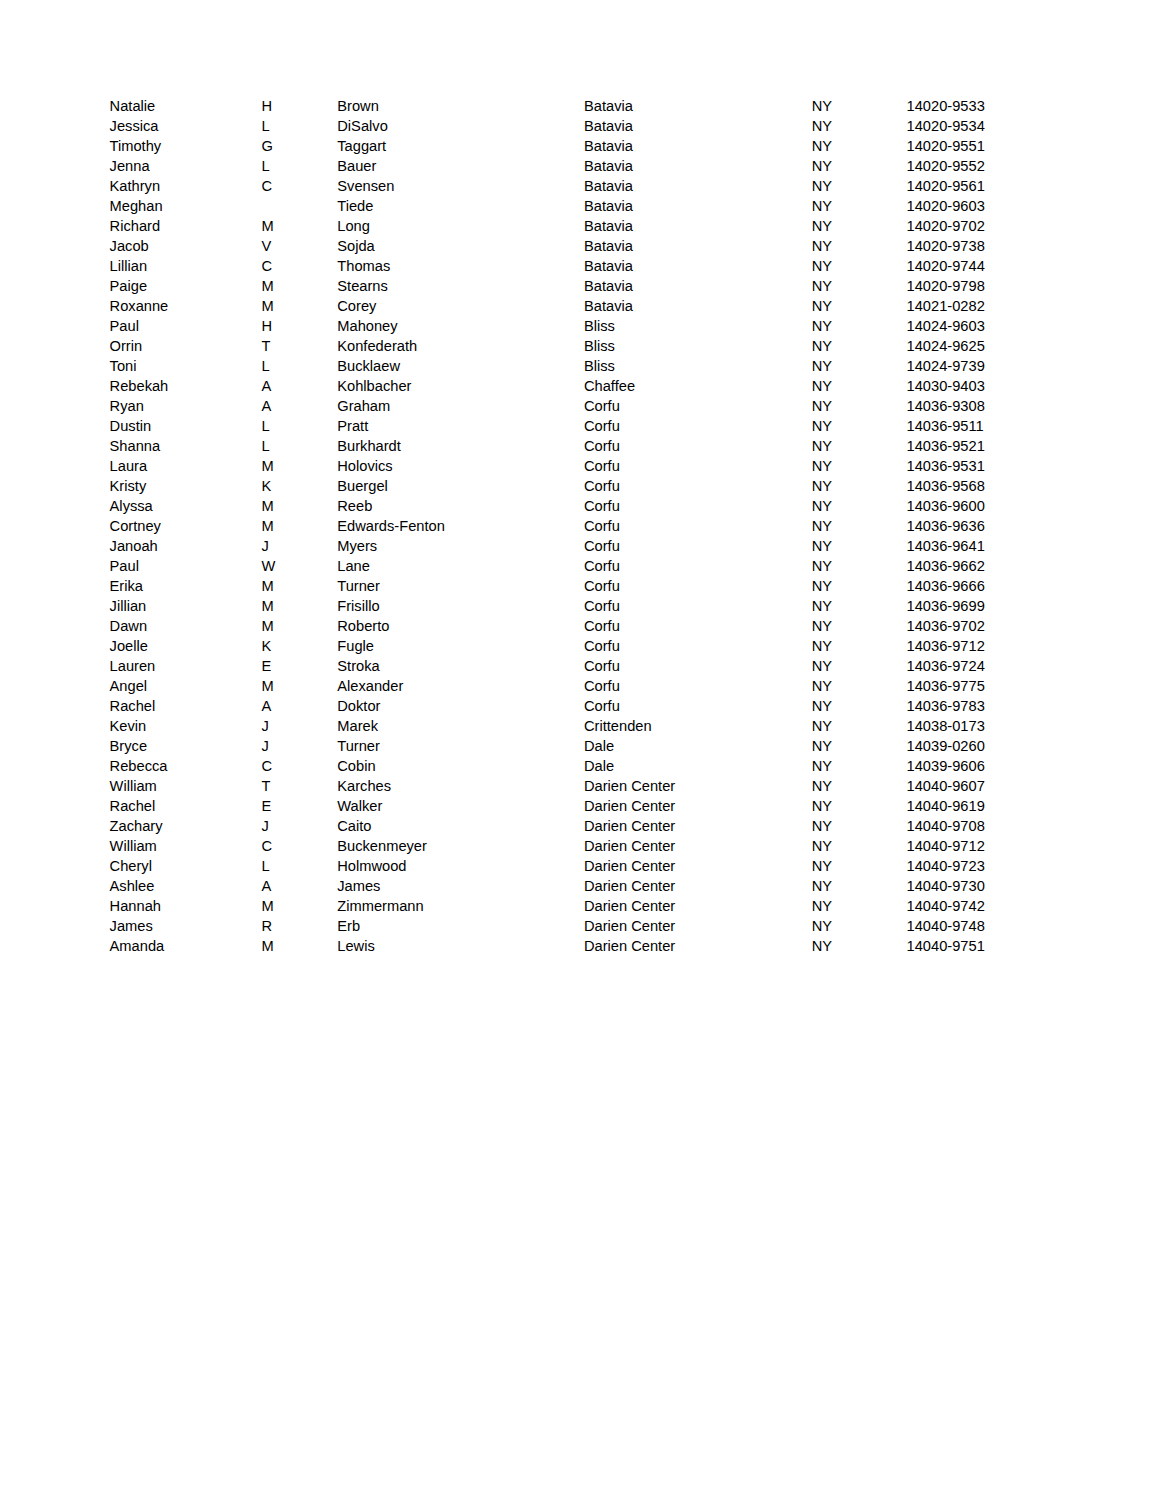| Natalie | H | Brown | Batavia | NY | 14020-9533 |
| Jessica | L | DiSalvo | Batavia | NY | 14020-9534 |
| Timothy | G | Taggart | Batavia | NY | 14020-9551 |
| Jenna | L | Bauer | Batavia | NY | 14020-9552 |
| Kathryn | C | Svensen | Batavia | NY | 14020-9561 |
| Meghan | | Tiede | Batavia | NY | 14020-9603 |
| Richard | M | Long | Batavia | NY | 14020-9702 |
| Jacob | V | Sojda | Batavia | NY | 14020-9738 |
| Lillian | C | Thomas | Batavia | NY | 14020-9744 |
| Paige | M | Stearns | Batavia | NY | 14020-9798 |
| Roxanne | M | Corey | Batavia | NY | 14021-0282 |
| Paul | H | Mahoney | Bliss | NY | 14024-9603 |
| Orrin | T | Konfederath | Bliss | NY | 14024-9625 |
| Toni | L | Bucklaew | Bliss | NY | 14024-9739 |
| Rebekah | A | Kohlbacher | Chaffee | NY | 14030-9403 |
| Ryan | A | Graham | Corfu | NY | 14036-9308 |
| Dustin | L | Pratt | Corfu | NY | 14036-9511 |
| Shanna | L | Burkhardt | Corfu | NY | 14036-9521 |
| Laura | M | Holovics | Corfu | NY | 14036-9531 |
| Kristy | K | Buergel | Corfu | NY | 14036-9568 |
| Alyssa | M | Reeb | Corfu | NY | 14036-9600 |
| Cortney | M | Edwards-Fenton | Corfu | NY | 14036-9636 |
| Janoah | J | Myers | Corfu | NY | 14036-9641 |
| Paul | W | Lane | Corfu | NY | 14036-9662 |
| Erika | M | Turner | Corfu | NY | 14036-9666 |
| Jillian | M | Frisillo | Corfu | NY | 14036-9699 |
| Dawn | M | Roberto | Corfu | NY | 14036-9702 |
| Joelle | K | Fugle | Corfu | NY | 14036-9712 |
| Lauren | E | Stroka | Corfu | NY | 14036-9724 |
| Angel | M | Alexander | Corfu | NY | 14036-9775 |
| Rachel | A | Doktor | Corfu | NY | 14036-9783 |
| Kevin | J | Marek | Crittenden | NY | 14038-0173 |
| Bryce | J | Turner | Dale | NY | 14039-0260 |
| Rebecca | C | Cobin | Dale | NY | 14039-9606 |
| William | T | Karches | Darien Center | NY | 14040-9607 |
| Rachel | E | Walker | Darien Center | NY | 14040-9619 |
| Zachary | J | Caito | Darien Center | NY | 14040-9708 |
| William | C | Buckenmeyer | Darien Center | NY | 14040-9712 |
| Cheryl | L | Holmwood | Darien Center | NY | 14040-9723 |
| Ashlee | A | James | Darien Center | NY | 14040-9730 |
| Hannah | M | Zimmermann | Darien Center | NY | 14040-9742 |
| James | R | Erb | Darien Center | NY | 14040-9748 |
| Amanda | M | Lewis | Darien Center | NY | 14040-9751 |